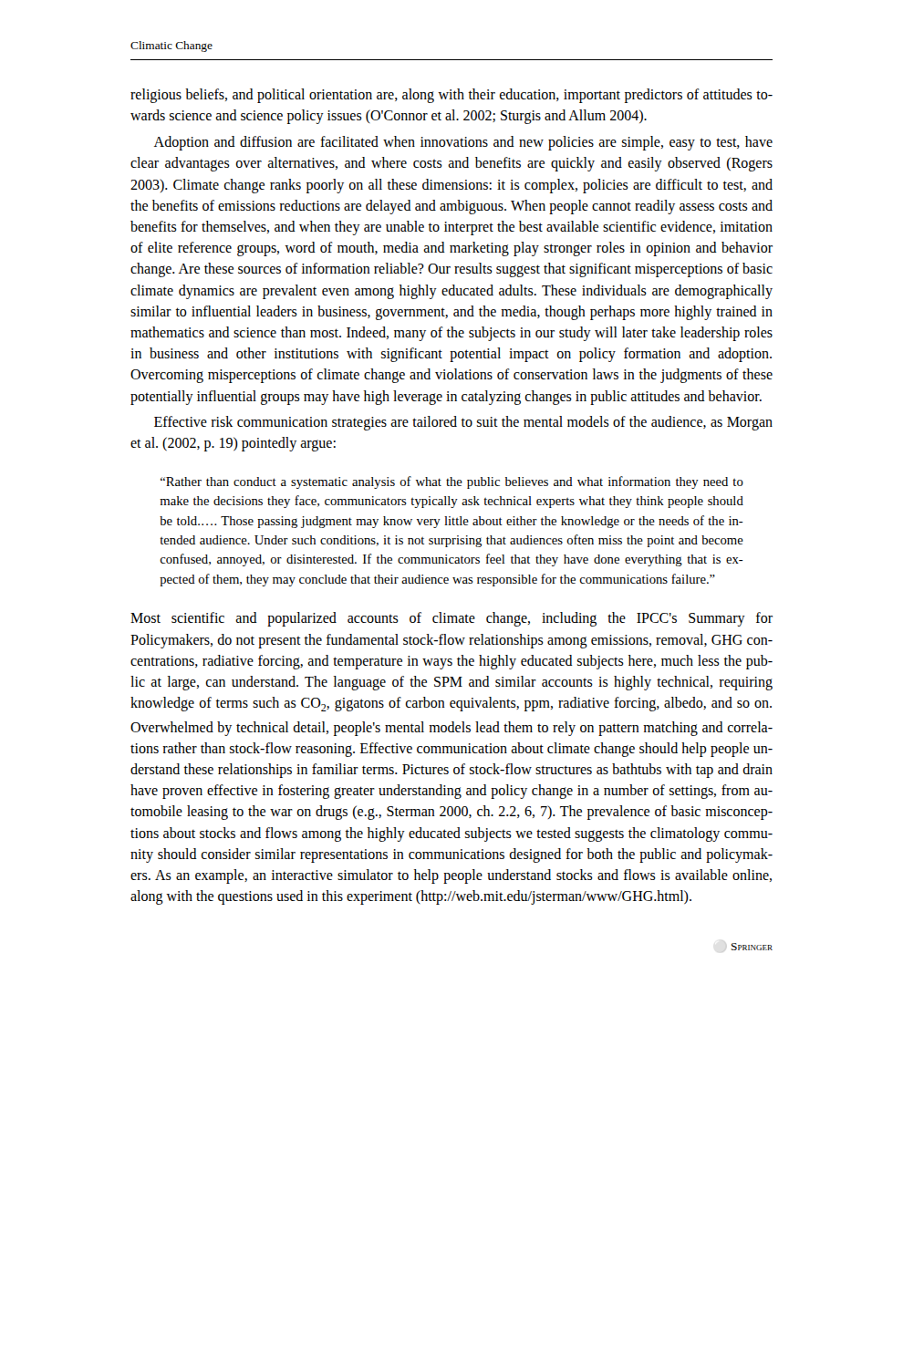Climatic Change
religious beliefs, and political orientation are, along with their education, important predictors of attitudes towards science and science policy issues (O'Connor et al. 2002; Sturgis and Allum 2004).
Adoption and diffusion are facilitated when innovations and new policies are simple, easy to test, have clear advantages over alternatives, and where costs and benefits are quickly and easily observed (Rogers 2003). Climate change ranks poorly on all these dimensions: it is complex, policies are difficult to test, and the benefits of emissions reductions are delayed and ambiguous. When people cannot readily assess costs and benefits for themselves, and when they are unable to interpret the best available scientific evidence, imitation of elite reference groups, word of mouth, media and marketing play stronger roles in opinion and behavior change. Are these sources of information reliable? Our results suggest that significant misperceptions of basic climate dynamics are prevalent even among highly educated adults. These individuals are demographically similar to influential leaders in business, government, and the media, though perhaps more highly trained in mathematics and science than most. Indeed, many of the subjects in our study will later take leadership roles in business and other institutions with significant potential impact on policy formation and adoption. Overcoming misperceptions of climate change and violations of conservation laws in the judgments of these potentially influential groups may have high leverage in catalyzing changes in public attitudes and behavior.
Effective risk communication strategies are tailored to suit the mental models of the audience, as Morgan et al. (2002, p. 19) pointedly argue:
“Rather than conduct a systematic analysis of what the public believes and what information they need to make the decisions they face, communicators typically ask technical experts what they think people should be told.…. Those passing judgment may know very little about either the knowledge or the needs of the intended audience. Under such conditions, it is not surprising that audiences often miss the point and become confused, annoyed, or disinterested. If the communicators feel that they have done everything that is expected of them, they may conclude that their audience was responsible for the communications failure.”
Most scientific and popularized accounts of climate change, including the IPCC's Summary for Policymakers, do not present the fundamental stock-flow relationships among emissions, removal, GHG concentrations, radiative forcing, and temperature in ways the highly educated subjects here, much less the public at large, can understand. The language of the SPM and similar accounts is highly technical, requiring knowledge of terms such as CO2, gigatons of carbon equivalents, ppm, radiative forcing, albedo, and so on. Overwhelmed by technical detail, people's mental models lead them to rely on pattern matching and correlations rather than stock-flow reasoning. Effective communication about climate change should help people understand these relationships in familiar terms. Pictures of stock-flow structures as bathtubs with tap and drain have proven effective in fostering greater understanding and policy change in a number of settings, from automobile leasing to the war on drugs (e.g., Sterman 2000, ch. 2.2, 6, 7). The prevalence of basic misconceptions about stocks and flows among the highly educated subjects we tested suggests the climatology community should consider similar representations in communications designed for both the public and policymakers. As an example, an interactive simulator to help people understand stocks and flows is available online, along with the questions used in this experiment (http://web.mit.edu/jsterman/www/GHG.html).
⚪ Springer